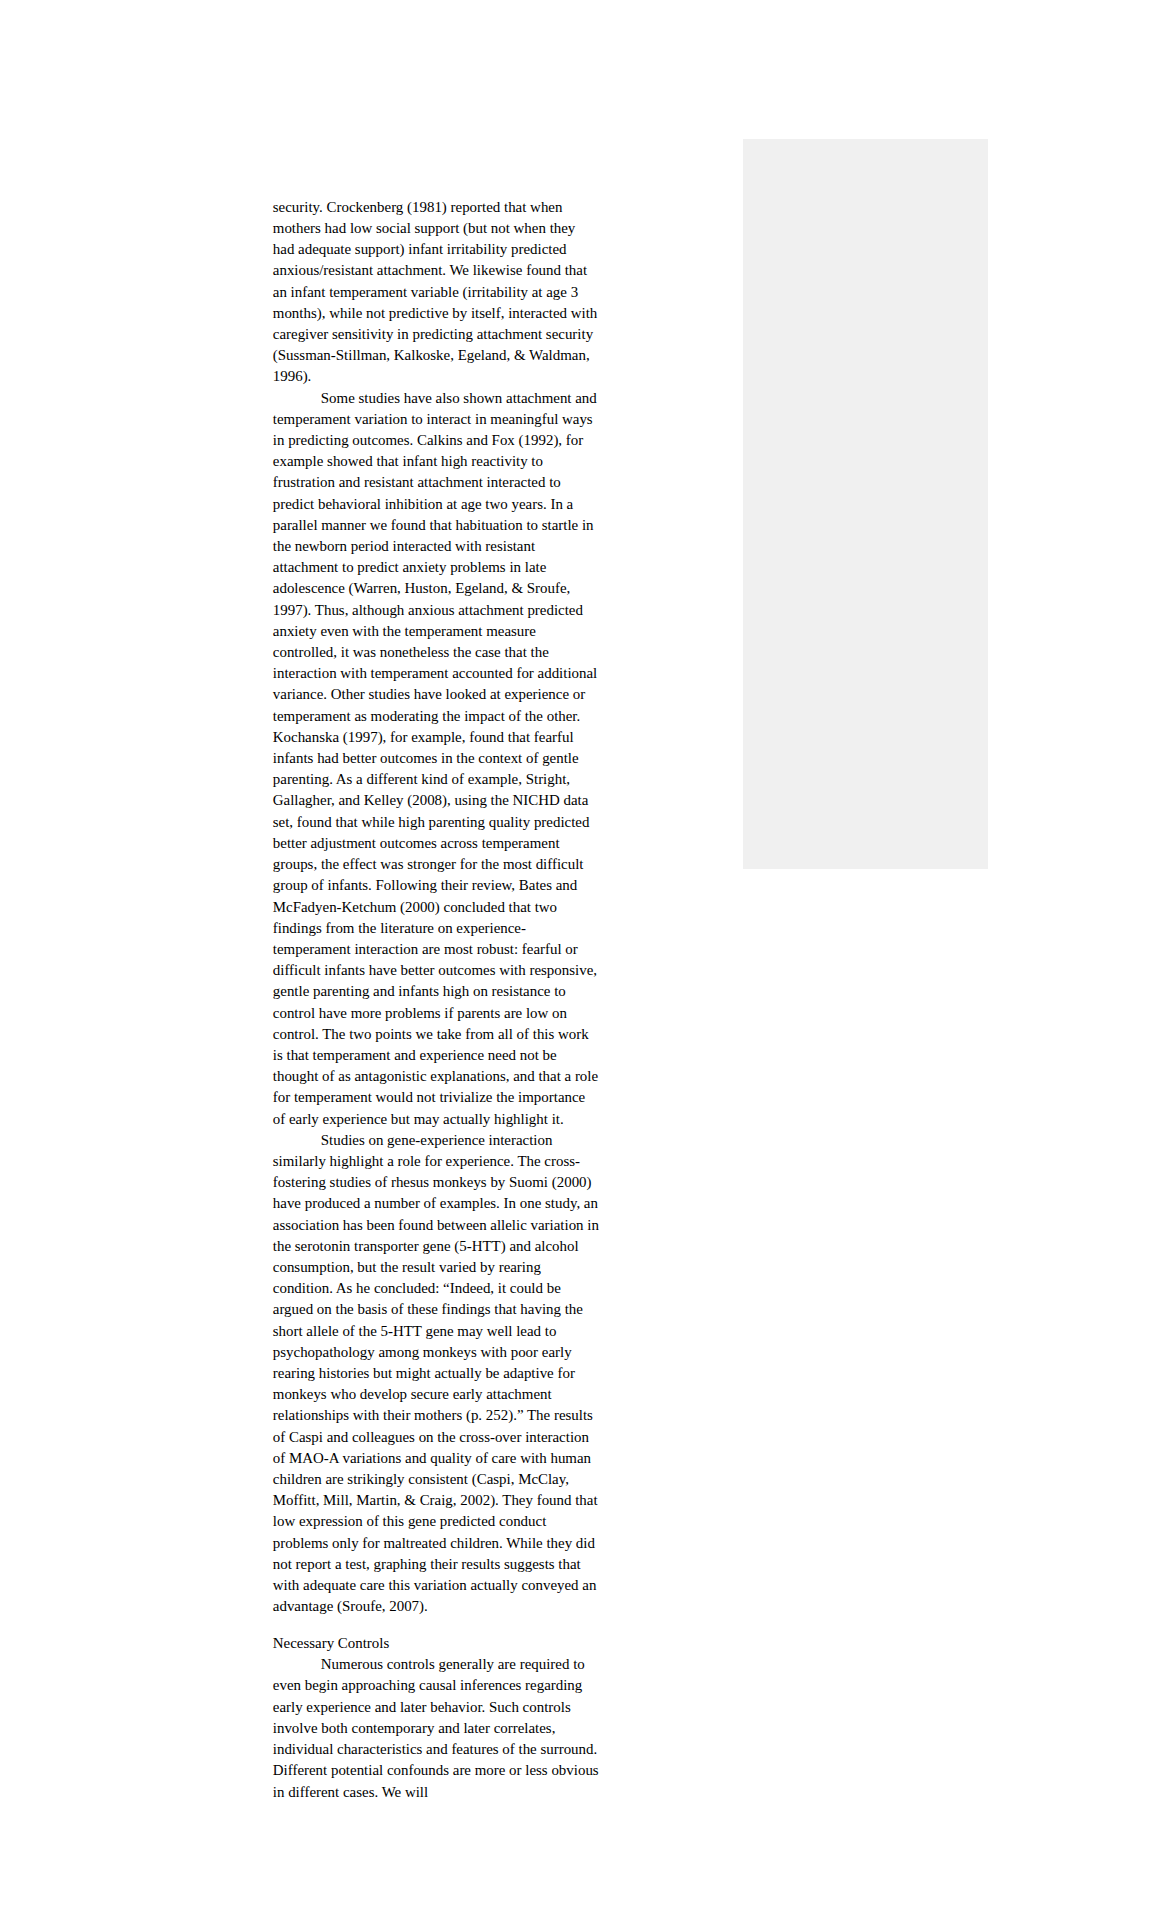security. Crockenberg (1981) reported that when mothers had low social support (but not when they had adequate support) infant irritability predicted anxious/resistant attachment. We likewise found that an infant temperament variable (irritability at age 3 months), while not predictive by itself, interacted with caregiver sensitivity in predicting attachment security (Sussman-Stillman, Kalkoske, Egeland, & Waldman, 1996).
Some studies have also shown attachment and temperament variation to interact in meaningful ways in predicting outcomes. Calkins and Fox (1992), for example showed that infant high reactivity to frustration and resistant attachment interacted to predict behavioral inhibition at age two years. In a parallel manner we found that habituation to startle in the newborn period interacted with resistant attachment to predict anxiety problems in late adolescence (Warren, Huston, Egeland, & Sroufe, 1997). Thus, although anxious attachment predicted anxiety even with the temperament measure controlled, it was nonetheless the case that the interaction with temperament accounted for additional variance. Other studies have looked at experience or temperament as moderating the impact of the other. Kochanska (1997), for example, found that fearful infants had better outcomes in the context of gentle parenting. As a different kind of example, Stright, Gallagher, and Kelley (2008), using the NICHD data set, found that while high parenting quality predicted better adjustment outcomes across temperament groups, the effect was stronger for the most difficult group of infants. Following their review, Bates and McFadyen-Ketchum (2000) concluded that two findings from the literature on experience-temperament interaction are most robust: fearful or difficult infants have better outcomes with responsive, gentle parenting and infants high on resistance to control have more problems if parents are low on control. The two points we take from all of this work is that temperament and experience need not be thought of as antagonistic explanations, and that a role for temperament would not trivialize the importance of early experience but may actually highlight it.
Studies on gene-experience interaction similarly highlight a role for experience. The cross-fostering studies of rhesus monkeys by Suomi (2000) have produced a number of examples. In one study, an association has been found between allelic variation in the serotonin transporter gene (5-HTT) and alcohol consumption, but the result varied by rearing condition. As he concluded: “Indeed, it could be argued on the basis of these findings that having the short allele of the 5-HTT gene may well lead to psychopathology among monkeys with poor early rearing histories but might actually be adaptive for monkeys who develop secure early attachment relationships with their mothers (p. 252).” The results of Caspi and colleagues on the cross-over interaction of MAO-A variations and quality of care with human children are strikingly consistent (Caspi, McClay, Moffitt, Mill, Martin, & Craig, 2002). They found that low expression of this gene predicted conduct problems only for maltreated children. While they did not report a test, graphing their results suggests that with adequate care this variation actually conveyed an advantage (Sroufe, 2007).
Necessary Controls
Numerous controls generally are required to even begin approaching causal inferences regarding early experience and later behavior. Such controls involve both contemporary and later correlates, individual characteristics and features of the surround. Different potential confounds are more or less obvious in different cases. We will